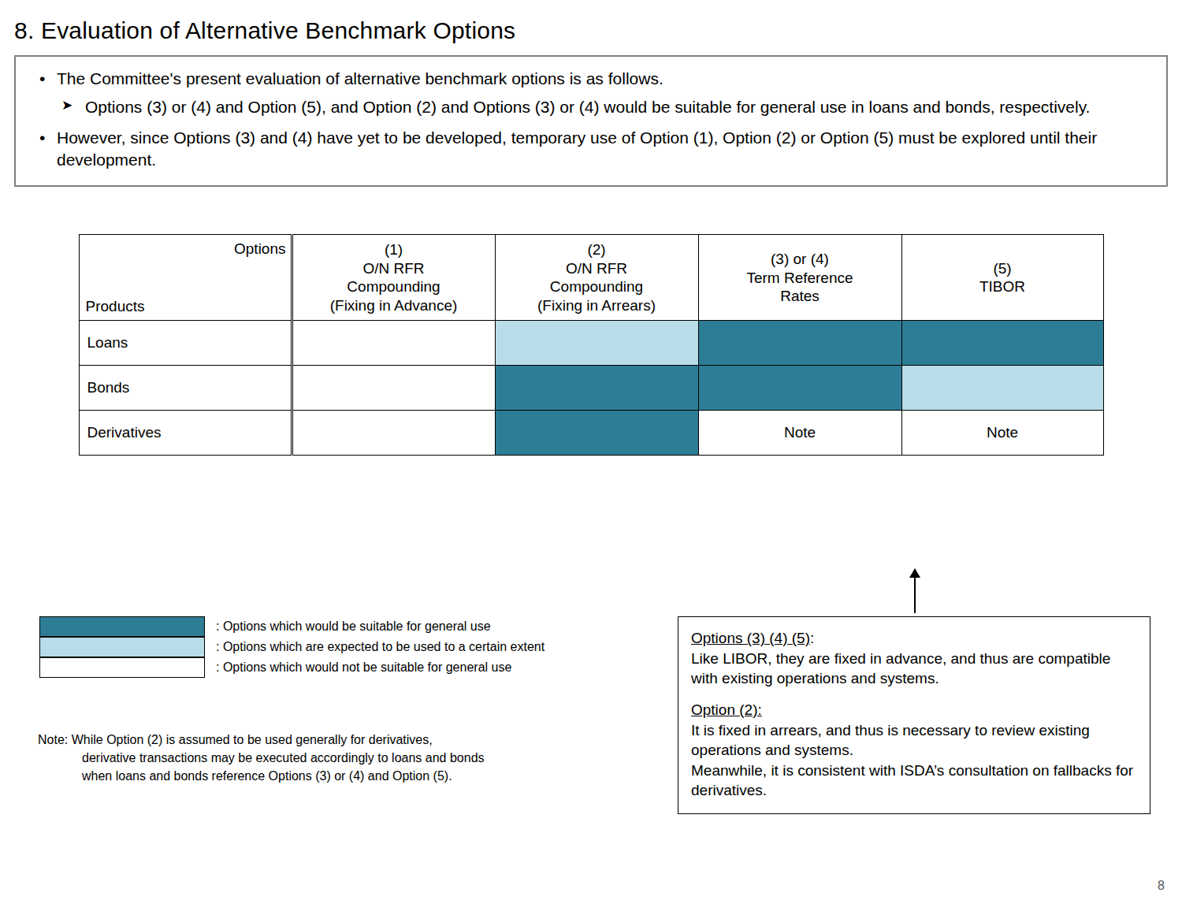8. Evaluation of Alternative Benchmark Options
The Committee's present evaluation of alternative benchmark options is as follows.
Options (3) or (4) and Option (5), and Option (2) and Options (3) or (4) would be suitable for general use in loans and bonds, respectively.
However, since Options (3) and (4) have yet to be developed, temporary use of Option (1), Option (2) or Option (5) must be explored until their development.
| Options Products | (1) O/N RFR Compounding (Fixing in Advance) | (2) O/N RFR Compounding (Fixing in Arrears) | (3) or (4) Term Reference Rates | (5) TIBOR |
| --- | --- | --- | --- | --- |
| Loans | | | | |
| Bonds | | | | |
| Derivatives | | | Note | Note |
: Options which would be suitable for general use
: Options which are expected to be used to a certain extent
: Options which would not be suitable for general use
Note: While Option (2) is assumed to be used generally for derivatives, derivative transactions may be executed accordingly to loans and bonds when loans and bonds reference Options (3) or (4) and Option (5).
Options (3) (4) (5):
Like LIBOR, they are fixed in advance, and thus are compatible with existing operations and systems.
Option (2):
It is fixed in arrears, and thus is necessary to review existing operations and systems.
Meanwhile, it is consistent with ISDA’s consultation on fallbacks for derivatives.
8